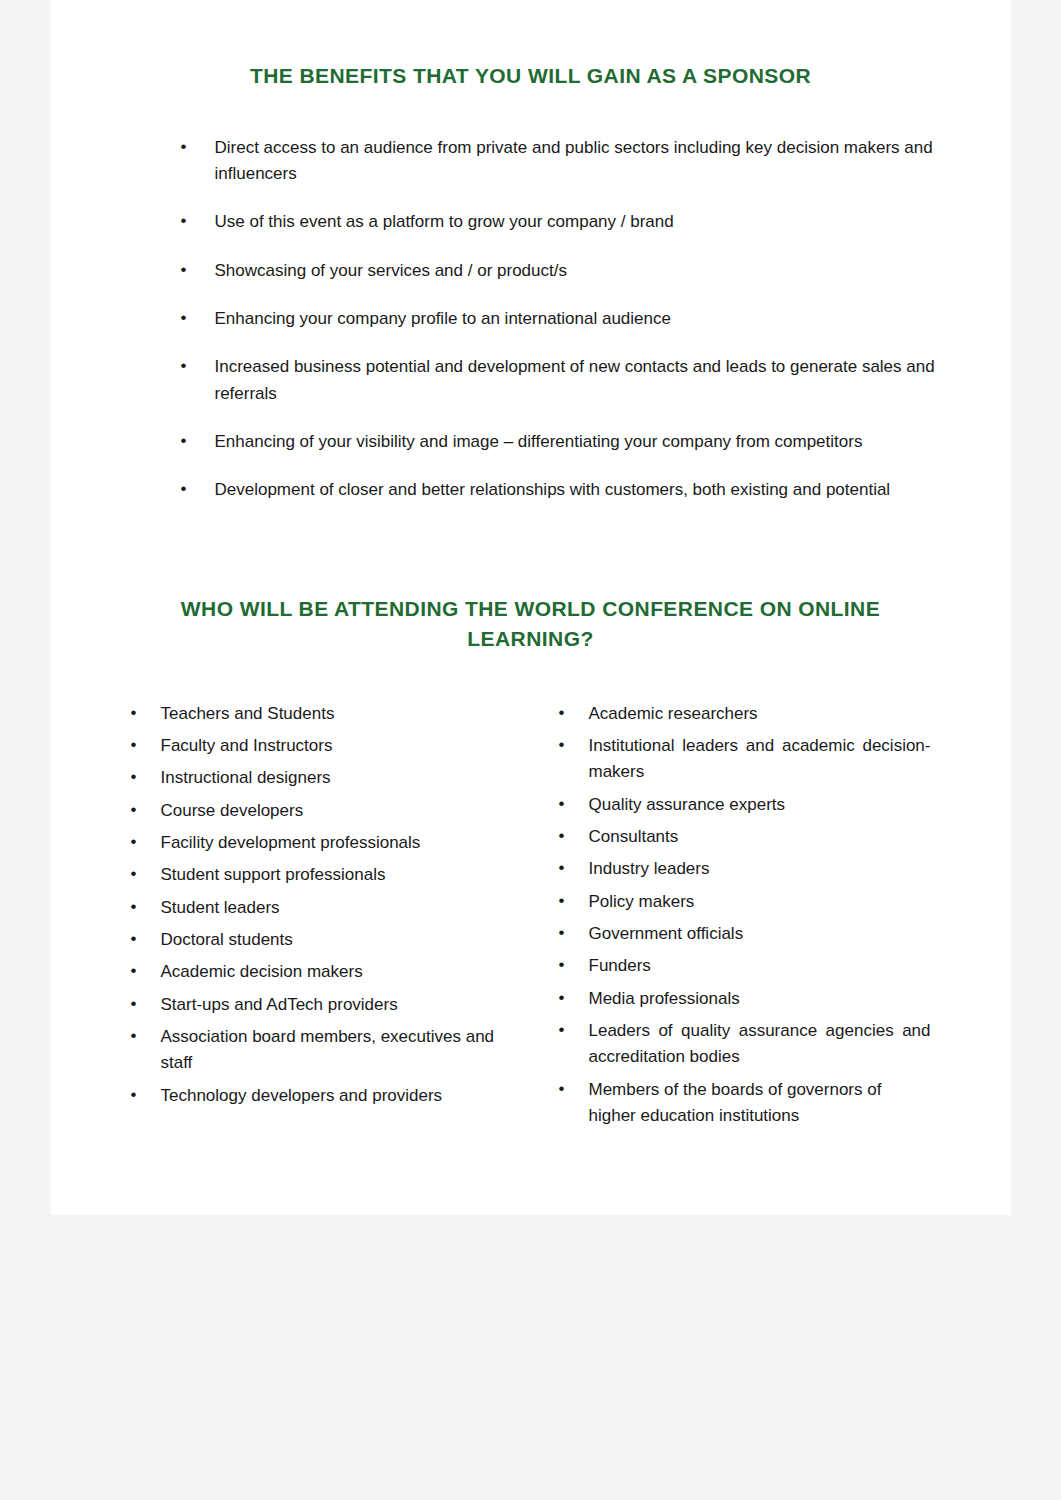THE BENEFITS THAT YOU WILL GAIN AS A SPONSOR
Direct access to an audience from private and public sectors including key decision makers and influencers
Use of this event as a platform to grow your company / brand
Showcasing of your services and / or product/s
Enhancing your company profile to an international audience
Increased business potential and development of new contacts and leads to generate sales and referrals
Enhancing of your visibility and image – differentiating your company from competitors
Development of closer and better relationships with customers, both existing and potential
WHO WILL BE ATTENDING THE WORLD CONFERENCE ON ONLINE LEARNING?
Teachers and Students
Faculty and Instructors
Instructional designers
Course developers
Facility development professionals
Student support professionals
Student leaders
Doctoral students
Academic decision makers
Start-ups and AdTech providers
Association board members, executives and staff
Technology developers and providers
Academic researchers
Institutional leaders and academic decision- makers
Quality assurance experts
Consultants
Industry leaders
Policy makers
Government officials
Funders
Media professionals
Leaders of quality assurance agencies and accreditation bodies
Members of the boards of governors of higher education institutions